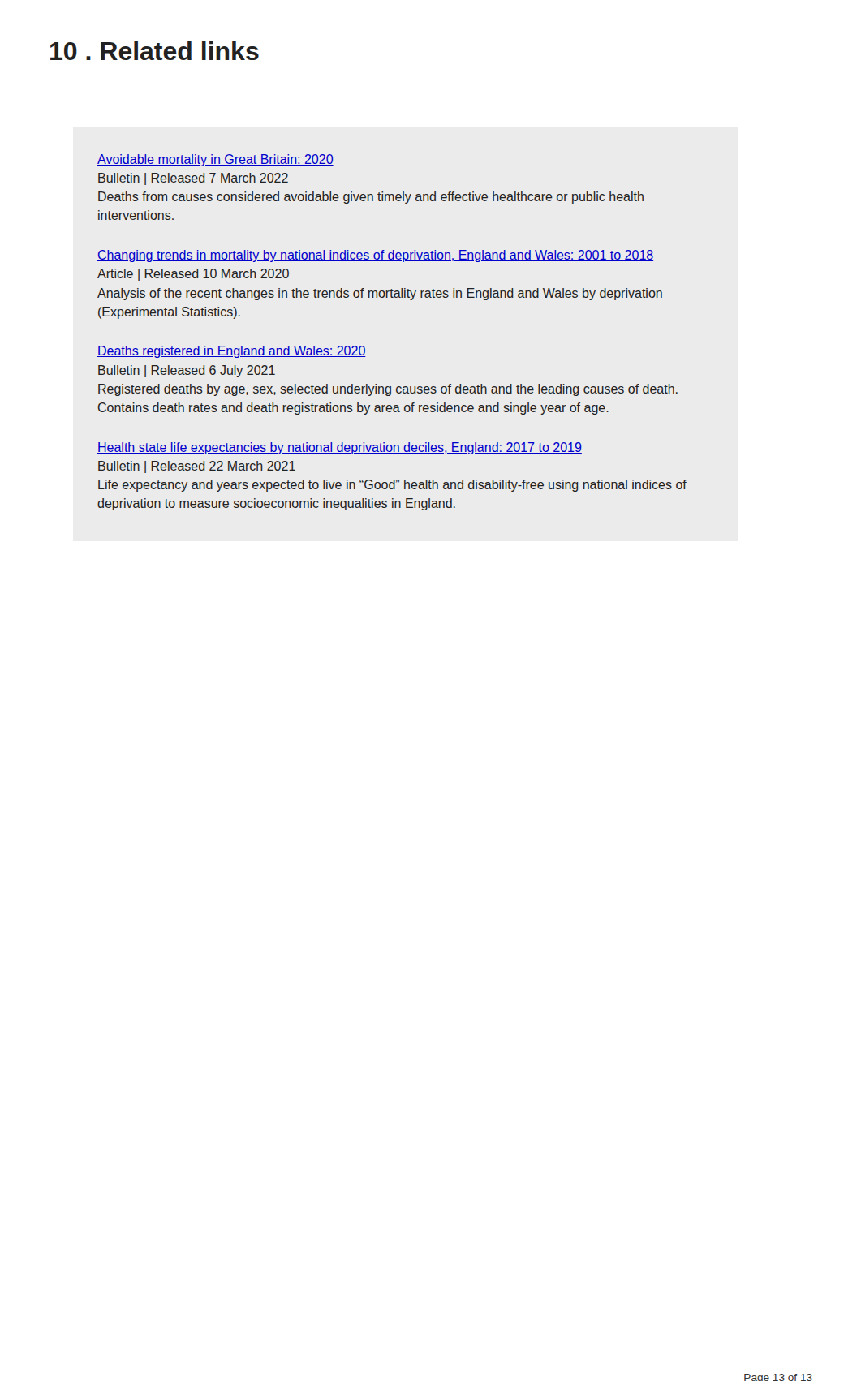10 . Related links
Avoidable mortality in Great Britain: 2020
Bulletin | Released 7 March 2022
Deaths from causes considered avoidable given timely and effective healthcare or public health interventions.
Changing trends in mortality by national indices of deprivation, England and Wales: 2001 to 2018
Article | Released 10 March 2020
Analysis of the recent changes in the trends of mortality rates in England and Wales by deprivation (Experimental Statistics).
Deaths registered in England and Wales: 2020
Bulletin | Released 6 July 2021
Registered deaths by age, sex, selected underlying causes of death and the leading causes of death. Contains death rates and death registrations by area of residence and single year of age.
Health state life expectancies by national deprivation deciles, England: 2017 to 2019
Bulletin | Released 22 March 2021
Life expectancy and years expected to live in “Good” health and disability-free using national indices of deprivation to measure socioeconomic inequalities in England.
Page 13 of 13